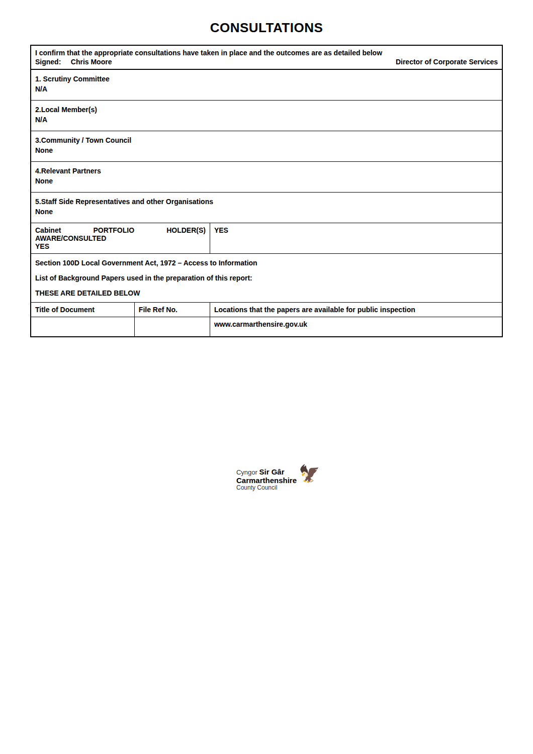CONSULTATIONS
| I confirm that the appropriate consultations have taken in place and the outcomes are as detailed below Signed: Chris Moore Director of Corporate Services |
| 1. Scrutiny Committee N/A |
| 2.Local Member(s) N/A |
| 3.Community / Town Council None |
| 4.Relevant Partners None |
| 5.Staff Side Representatives and other Organisations None |
| Cabinet PORTFOLIO HOLDER(S) AWARE/CONSULTED YES | YES |
| Section 100D Local Government Act, 1972 – Access to Information List of Background Papers used in the preparation of this report: THESE ARE DETAILED BELOW |
| Title of Document | File Ref No. | Locations that the papers are available for public inspection |
| | | www.carmarthensire.gov.uk |
Cyngor Sir Gâr
Carmarthenshire
County Council
🦅